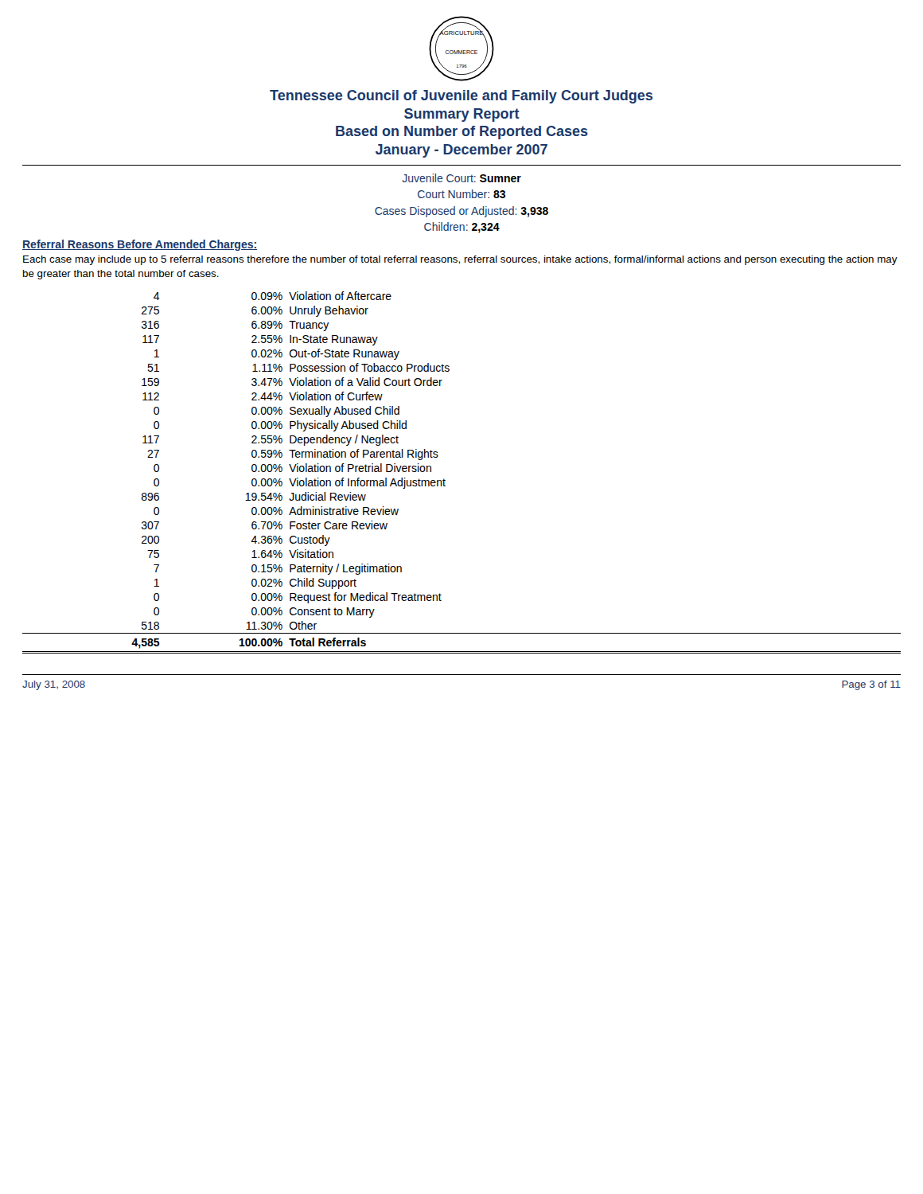Tennessee Council of Juvenile and Family Court Judges
Summary Report
Based on Number of Reported Cases
January - December 2007
Juvenile Court: Sumner
Court Number: 83
Cases Disposed or Adjusted: 3,938
Children: 2,324
Referral Reasons Before Amended Charges:
Each case may include up to 5 referral reasons therefore the number of total referral reasons, referral sources, intake actions, formal/informal actions and person executing the action may be greater than the total number of cases.
| 4 | 0.09% | Violation of Aftercare |
| 275 | 6.00% | Unruly Behavior |
| 316 | 6.89% | Truancy |
| 117 | 2.55% | In-State Runaway |
| 1 | 0.02% | Out-of-State Runaway |
| 51 | 1.11% | Possession of Tobacco Products |
| 159 | 3.47% | Violation of a Valid Court Order |
| 112 | 2.44% | Violation of Curfew |
| 0 | 0.00% | Sexually Abused Child |
| 0 | 0.00% | Physically Abused Child |
| 117 | 2.55% | Dependency / Neglect |
| 27 | 0.59% | Termination of Parental Rights |
| 0 | 0.00% | Violation of Pretrial Diversion |
| 0 | 0.00% | Violation of Informal Adjustment |
| 896 | 19.54% | Judicial Review |
| 0 | 0.00% | Administrative Review |
| 307 | 6.70% | Foster Care Review |
| 200 | 4.36% | Custody |
| 75 | 1.64% | Visitation |
| 7 | 0.15% | Paternity / Legitimation |
| 1 | 0.02% | Child Support |
| 0 | 0.00% | Request for Medical Treatment |
| 0 | 0.00% | Consent to Marry |
| 518 | 11.30% | Other |
| 4,585 | 100.00% | Total Referrals |
July 31, 2008 Page 3 of 11